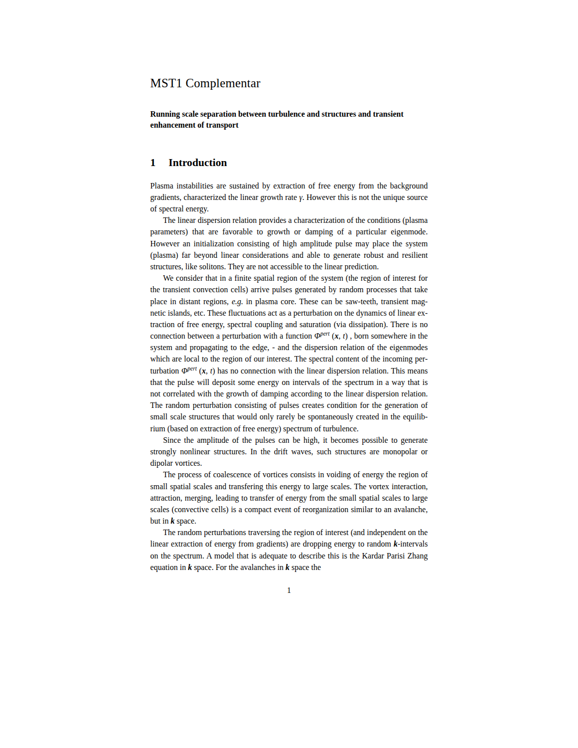MST1 Complementar
Running scale separation between turbulence and structures and transient enhancement of transport
1 Introduction
Plasma instabilities are sustained by extraction of free energy from the background gradients, characterized the linear growth rate γ. However this is not the unique source of spectral energy.
The linear dispersion relation provides a characterization of the conditions (plasma parameters) that are favorable to growth or damping of a particular eigenmode. However an initialization consisting of high amplitude pulse may place the system (plasma) far beyond linear considerations and able to generate robust and resilient structures, like solitons. They are not accessible to the linear prediction.
We consider that in a finite spatial region of the system (the region of interest for the transient convection cells) arrive pulses generated by random processes that take place in distant regions, e.g. in plasma core. These can be saw-teeth, transient magnetic islands, etc. These fluctuations act as a perturbation on the dynamics of linear extraction of free energy, spectral coupling and saturation (via dissipation). There is no connection between a perturbation with a function Φpert (x, t) , born somewhere in the system and propagating to the edge, - and the dispersion relation of the eigenmodes which are local to the region of our interest. The spectral content of the incoming perturbation Φpert (x, t) has no connection with the linear dispersion relation. This means that the pulse will deposit some energy on intervals of the spectrum in a way that is not correlated with the growth of damping according to the linear dispersion relation. The random perturbation consisting of pulses creates condition for the generation of small scale structures that would only rarely be spontaneously created in the equilibrium (based on extraction of free energy) spectrum of turbulence.
Since the amplitude of the pulses can be high, it becomes possible to generate strongly nonlinear structures. In the drift waves, such structures are monopolar or dipolar vortices.
The process of coalescence of vortices consists in voiding of energy the region of small spatial scales and transfering this energy to large scales. The vortex interaction, attraction, merging, leading to transfer of energy from the small spatial scales to large scales (convective cells) is a compact event of reorganization similar to an avalanche, but in k space.
The random perturbations traversing the region of interest (and independent on the linear extraction of energy from gradients) are dropping energy to random k-intervals on the spectrum. A model that is adequate to describe this is the Kardar Parisi Zhang equation in k space. For the avalanches in k space the
1